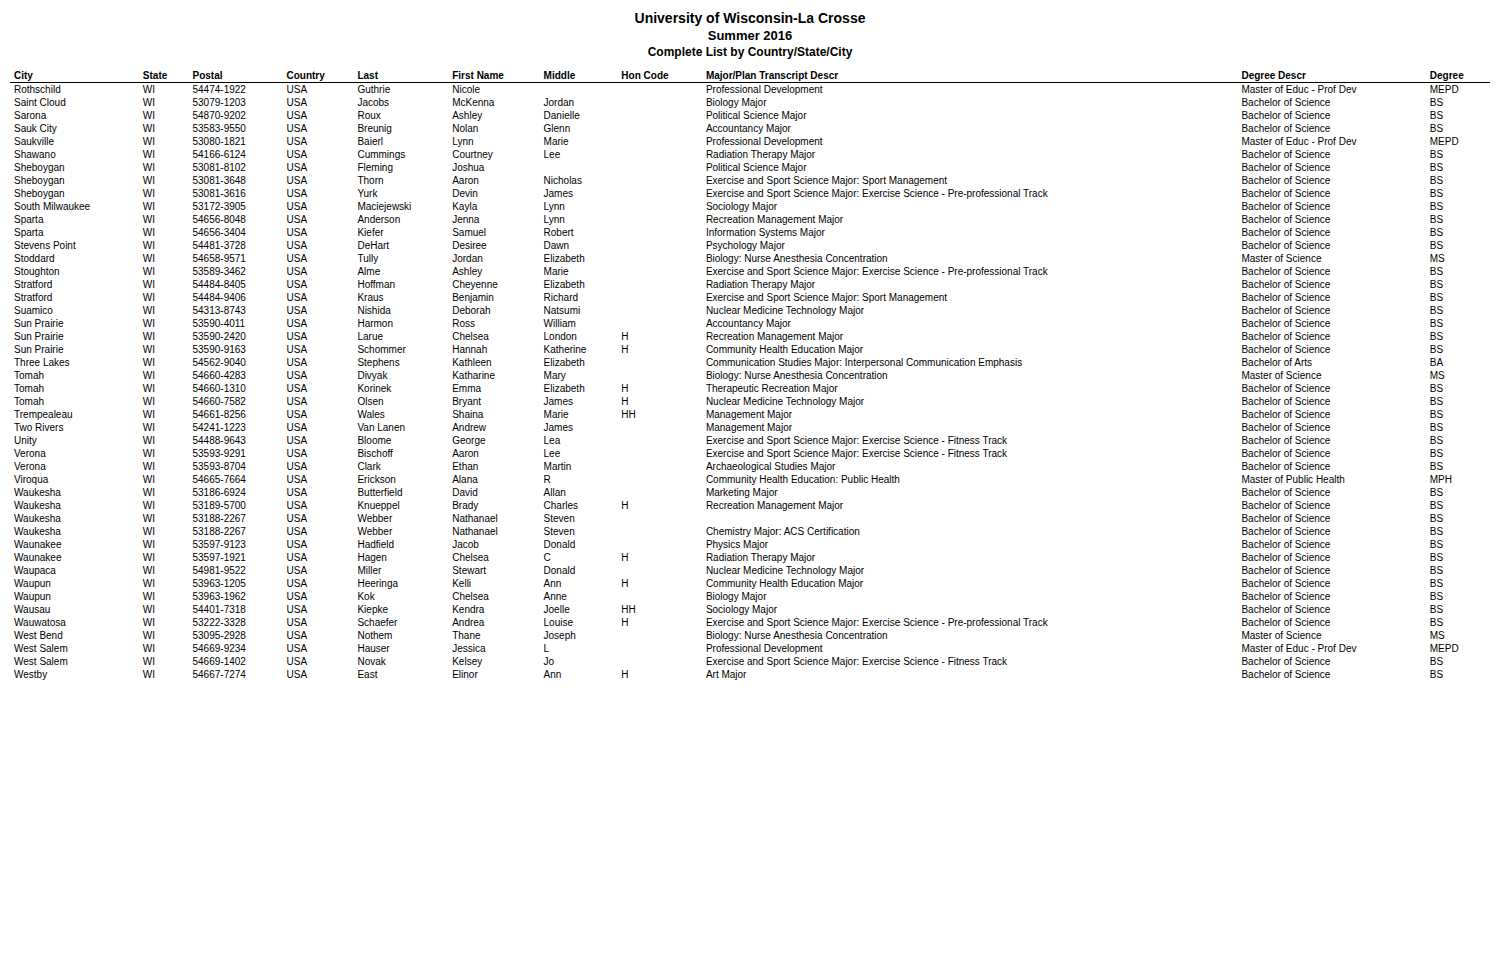University of Wisconsin-La Crosse
Summer 2016
Complete List by Country/State/City
| City | State | Postal | Country | Last | First Name | Middle | Hon Code | Major/Plan Transcript Descr | Degree Descr | Degree |
| --- | --- | --- | --- | --- | --- | --- | --- | --- | --- | --- |
| Rothschild | WI | 54474-1922 | USA | Guthrie | Nicole | | | Professional Development | Master of Educ - Prof Dev | MEPD |
| Saint Cloud | WI | 53079-1203 | USA | Jacobs | McKenna | Jordan | | Biology Major | Bachelor of Science | BS |
| Sarona | WI | 54870-9202 | USA | Roux | Ashley | Danielle | | Political Science Major | Bachelor of Science | BS |
| Sauk City | WI | 53583-9550 | USA | Breunig | Nolan | Glenn | | Accountancy Major | Bachelor of Science | BS |
| Saukville | WI | 53080-1821 | USA | Baierl | Lynn | Marie | | Professional Development | Master of Educ - Prof Dev | MEPD |
| Shawano | WI | 54166-6124 | USA | Cummings | Courtney | Lee | | Radiation Therapy Major | Bachelor of Science | BS |
| Sheboygan | WI | 53081-8102 | USA | Fleming | Joshua | | | Political Science Major | Bachelor of Science | BS |
| Sheboygan | WI | 53081-3648 | USA | Thorn | Aaron | Nicholas | | Exercise and Sport Science Major: Sport Management | Bachelor of Science | BS |
| Sheboygan | WI | 53081-3616 | USA | Yurk | Devin | James | | Exercise and Sport Science Major: Exercise Science - Pre-professional Track | Bachelor of Science | BS |
| South Milwaukee | WI | 53172-3905 | USA | Maciejewski | Kayla | Lynn | | Sociology Major | Bachelor of Science | BS |
| Sparta | WI | 54656-8048 | USA | Anderson | Jenna | Lynn | | Recreation Management Major | Bachelor of Science | BS |
| Sparta | WI | 54656-3404 | USA | Kiefer | Samuel | Robert | | Information Systems Major | Bachelor of Science | BS |
| Stevens Point | WI | 54481-3728 | USA | DeHart | Desiree | Dawn | | Psychology Major | Bachelor of Science | BS |
| Stoddard | WI | 54658-9571 | USA | Tully | Jordan | Elizabeth | | Biology: Nurse Anesthesia Concentration | Master of Science | MS |
| Stoughton | WI | 53589-3462 | USA | Alme | Ashley | Marie | | Exercise and Sport Science Major: Exercise Science - Pre-professional Track | Bachelor of Science | BS |
| Stratford | WI | 54484-8405 | USA | Hoffman | Cheyenne | Elizabeth | | Radiation Therapy Major | Bachelor of Science | BS |
| Stratford | WI | 54484-9406 | USA | Kraus | Benjamin | Richard | | Exercise and Sport Science Major: Sport Management | Bachelor of Science | BS |
| Suamico | WI | 54313-8743 | USA | Nishida | Deborah | Natsumi | | Nuclear Medicine Technology Major | Bachelor of Science | BS |
| Sun Prairie | WI | 53590-4011 | USA | Harmon | Ross | William | | Accountancy Major | Bachelor of Science | BS |
| Sun Prairie | WI | 53590-2420 | USA | Larue | Chelsea | London | H | Recreation Management Major | Bachelor of Science | BS |
| Sun Prairie | WI | 53590-9163 | USA | Schommer | Hannah | Katherine | H | Community Health Education Major | Bachelor of Science | BS |
| Three Lakes | WI | 54562-9040 | USA | Stephens | Kathleen | Elizabeth | | Communication Studies Major: Interpersonal Communication Emphasis | Bachelor of Arts | BA |
| Tomah | WI | 54660-4283 | USA | Divyak | Katharine | Mary | | Biology: Nurse Anesthesia Concentration | Master of Science | MS |
| Tomah | WI | 54660-1310 | USA | Korinek | Emma | Elizabeth | H | Therapeutic Recreation Major | Bachelor of Science | BS |
| Tomah | WI | 54660-7582 | USA | Olsen | Bryant | James | H | Nuclear Medicine Technology Major | Bachelor of Science | BS |
| Trempealeau | WI | 54661-8256 | USA | Wales | Shaina | Marie | HH | Management Major | Bachelor of Science | BS |
| Two Rivers | WI | 54241-1223 | USA | Van Lanen | Andrew | James | | Management Major | Bachelor of Science | BS |
| Unity | WI | 54488-9643 | USA | Bloome | George | Lea | | Exercise and Sport Science Major: Exercise Science - Fitness Track | Bachelor of Science | BS |
| Verona | WI | 53593-9291 | USA | Bischoff | Aaron | Lee | | Exercise and Sport Science Major: Exercise Science - Fitness Track | Bachelor of Science | BS |
| Verona | WI | 53593-8704 | USA | Clark | Ethan | Martin | | Archaeological Studies Major | Bachelor of Science | BS |
| Viroqua | WI | 54665-7664 | USA | Erickson | Alana | R | | Community Health Education: Public Health | Master of Public Health | MPH |
| Waukesha | WI | 53186-6924 | USA | Butterfield | David | Allan | | Marketing Major | Bachelor of Science | BS |
| Waukesha | WI | 53189-5700 | USA | Knueppel | Brady | Charles | H | Recreation Management Major | Bachelor of Science | BS |
| Waukesha | WI | 53188-2267 | USA | Webber | Nathanael | Steven | | | Bachelor of Science | BS |
| Waukesha | WI | 53188-2267 | USA | Webber | Nathanael | Steven | | Chemistry Major: ACS Certification | Bachelor of Science | BS |
| Waunakee | WI | 53597-9123 | USA | Hadfield | Jacob | Donald | | Physics Major | Bachelor of Science | BS |
| Waunakee | WI | 53597-1921 | USA | Hagen | Chelsea | C | H | Radiation Therapy Major | Bachelor of Science | BS |
| Waupaca | WI | 54981-9522 | USA | Miller | Stewart | Donald | | Nuclear Medicine Technology Major | Bachelor of Science | BS |
| Waupun | WI | 53963-1205 | USA | Heeringa | Kelli | Ann | H | Community Health Education Major | Bachelor of Science | BS |
| Waupun | WI | 53963-1962 | USA | Kok | Chelsea | Anne | | Biology Major | Bachelor of Science | BS |
| Wausau | WI | 54401-7318 | USA | Kiepke | Kendra | Joelle | HH | Sociology Major | Bachelor of Science | BS |
| Wauwatosa | WI | 53222-3328 | USA | Schaefer | Andrea | Louise | H | Exercise and Sport Science Major: Exercise Science - Pre-professional Track | Bachelor of Science | BS |
| West Bend | WI | 53095-2928 | USA | Nothem | Thane | Joseph | | Biology: Nurse Anesthesia Concentration | Master of Science | MS |
| West Salem | WI | 54669-9234 | USA | Hauser | Jessica | L | | Professional Development | Master of Educ - Prof Dev | MEPD |
| West Salem | WI | 54669-1402 | USA | Novak | Kelsey | Jo | | Exercise and Sport Science Major: Exercise Science - Fitness Track | Bachelor of Science | BS |
| Westby | WI | 54667-7274 | USA | East | Elinor | Ann | H | Art Major | Bachelor of Science | BS |